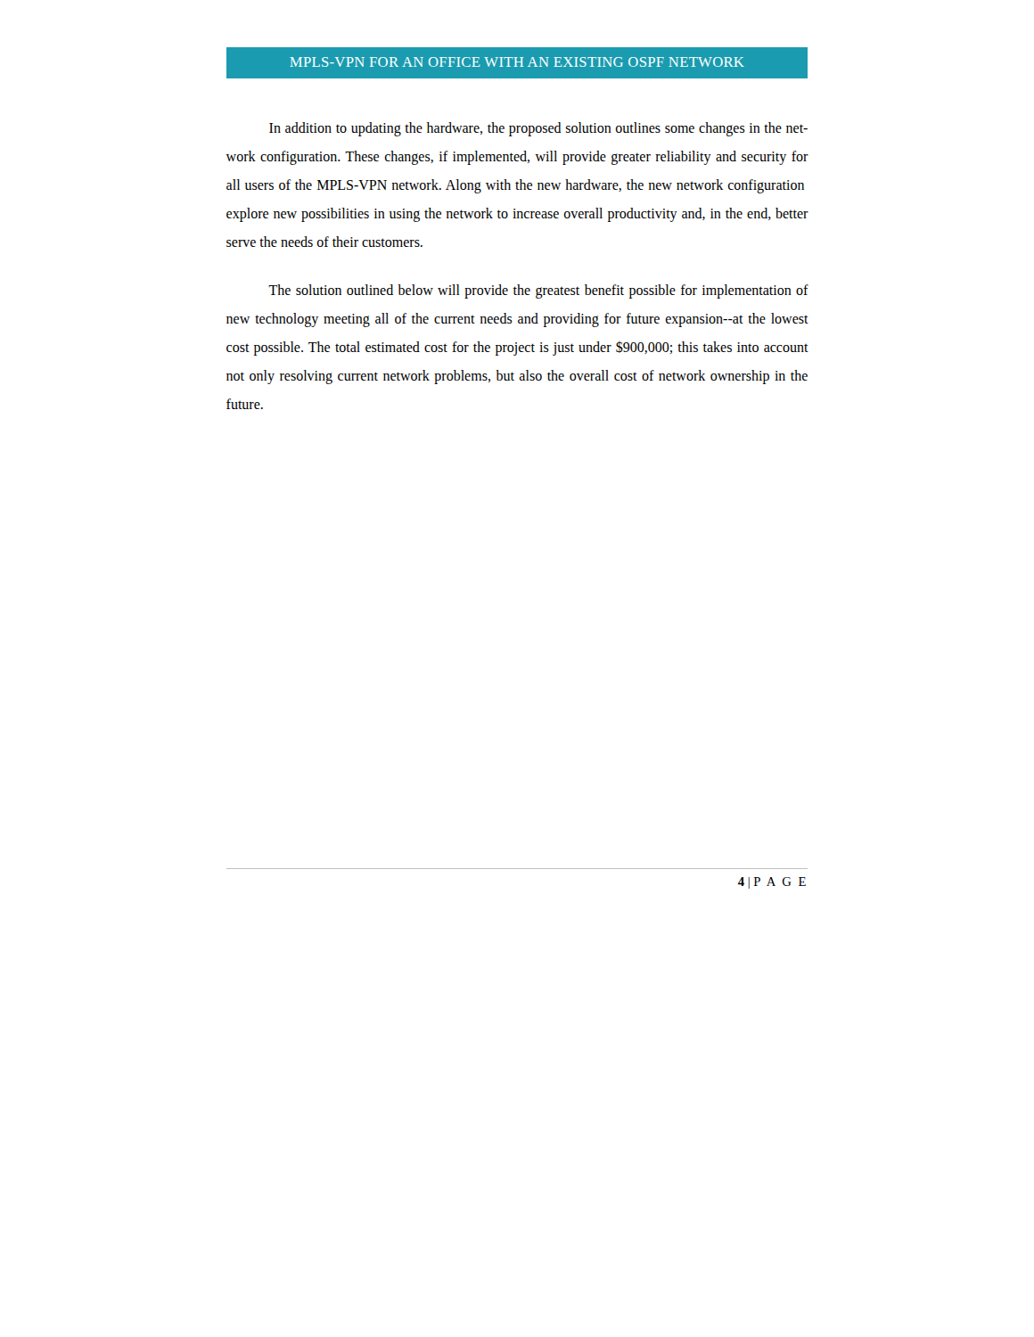MPLS-VPN for an Office with an Existing OSPF Network
In addition to updating the hardware, the proposed solution outlines some changes in the network configuration. These changes, if implemented, will provide greater reliability and security for all users of the MPLS-VPN network. Along with the new hardware, the new network configuration explore new possibilities in using the network to increase overall productivity and, in the end, better serve the needs of their customers.
The solution outlined below will provide the greatest benefit possible for implementation of new technology meeting all of the current needs and providing for future expansion--at the lowest cost possible. The total estimated cost for the project is just under $900,000; this takes into account not only resolving current network problems, but also the overall cost of network ownership in the future.
4 | P A G E